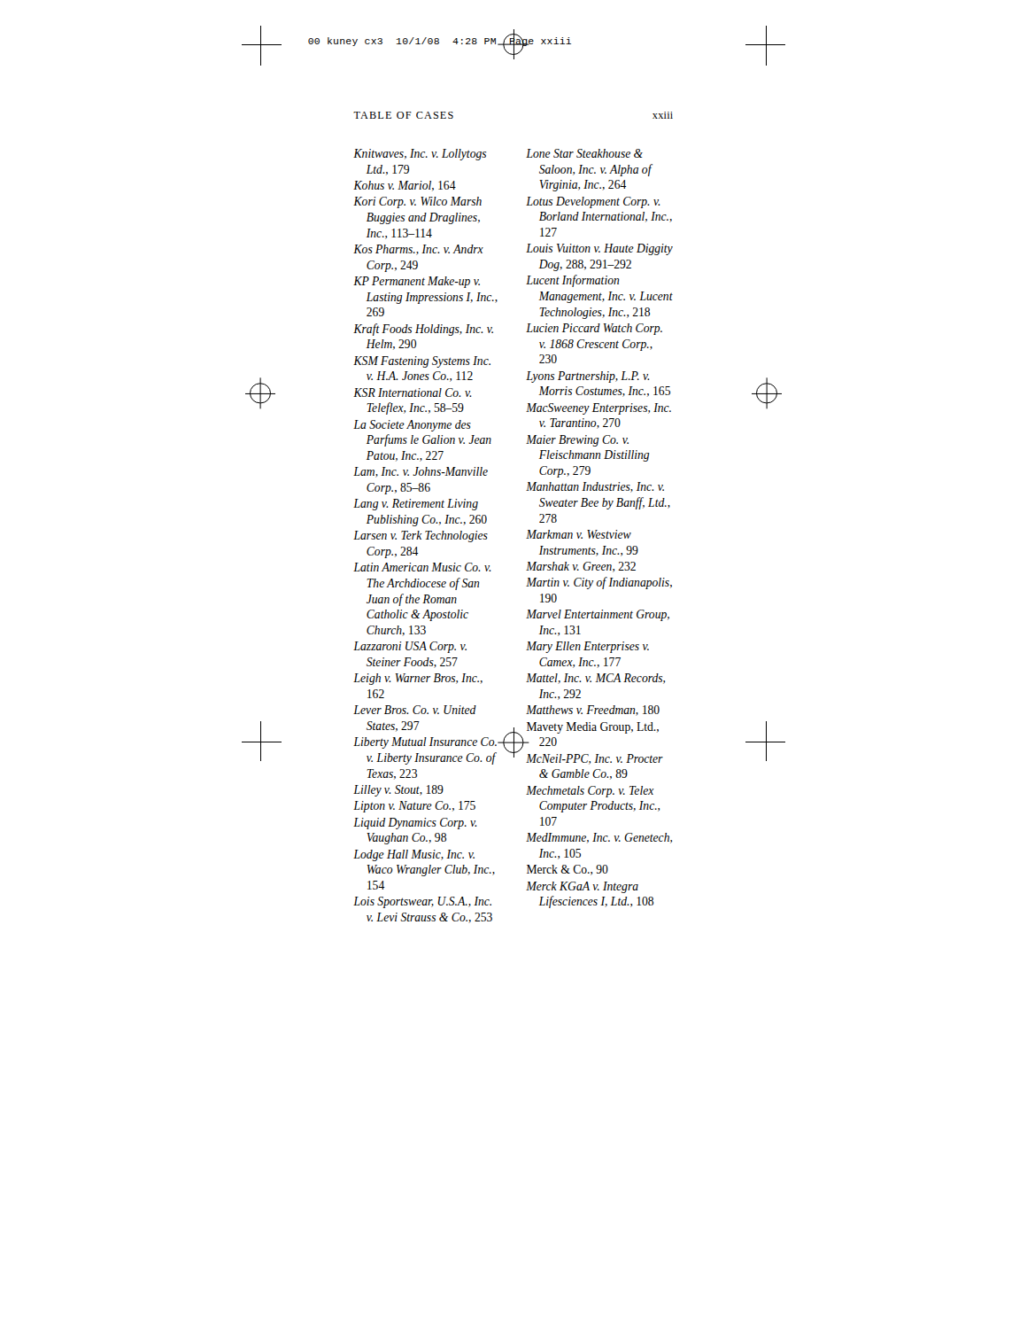00 kuney cx3 10/1/08 4:28 PM Page xxiii
Table of Cases xxiii
Knitwaves, Inc. v. Lollytogs Ltd., 179
Kohus v. Mariol, 164
Kori Corp. v. Wilco Marsh Buggies and Draglines, Inc., 113–114
Kos Pharms., Inc. v. Andrx Corp., 249
KP Permanent Make-up v. Lasting Impressions I, Inc., 269
Kraft Foods Holdings, Inc. v. Helm, 290
KSM Fastening Systems Inc. v. H.A. Jones Co., 112
KSR International Co. v. Teleflex, Inc., 58–59
La Societe Anonyme des Parfums le Galion v. Jean Patou, Inc., 227
Lam, Inc. v. Johns-Manville Corp., 85–86
Lang v. Retirement Living Publishing Co., Inc., 260
Larsen v. Terk Technologies Corp., 284
Latin American Music Co. v. The Archdiocese of San Juan of the Roman Catholic & Apostolic Church, 133
Lazzaroni USA Corp. v. Steiner Foods, 257
Leigh v. Warner Bros, Inc., 162
Lever Bros. Co. v. United States, 297
Liberty Mutual Insurance Co. v. Liberty Insurance Co. of Texas, 223
Lilley v. Stout, 189
Lipton v. Nature Co., 175
Liquid Dynamics Corp. v. Vaughan Co., 98
Lodge Hall Music, Inc. v. Waco Wrangler Club, Inc., 154
Lois Sportswear, U.S.A., Inc. v. Levi Strauss & Co., 253
Lone Star Steakhouse & Saloon, Inc. v. Alpha of Virginia, Inc., 264
Lotus Development Corp. v. Borland International, Inc., 127
Louis Vuitton v. Haute Diggity Dog, 288, 291–292
Lucent Information Management, Inc. v. Lucent Technologies, Inc., 218
Lucien Piccard Watch Corp. v. 1868 Crescent Corp., 230
Lyons Partnership, L.P. v. Morris Costumes, Inc., 165
MacSweeney Enterprises, Inc. v. Tarantino, 270
Maier Brewing Co. v. Fleischmann Distilling Corp., 279
Manhattan Industries, Inc. v. Sweater Bee by Banff, Ltd., 278
Markman v. Westview Instruments, Inc., 99
Marshak v. Green, 232
Martin v. City of Indianapolis, 190
Marvel Entertainment Group, Inc., 131
Mary Ellen Enterprises v. Camex, Inc., 177
Mattel, Inc. v. MCA Records, Inc., 292
Matthews v. Freedman, 180
Mavety Media Group, Ltd., 220
McNeil-PPC, Inc. v. Procter & Gamble Co., 89
Mechmetals Corp. v. Telex Computer Products, Inc., 107
MedImmune, Inc. v. Genetech, Inc., 105
Merck & Co., 90
Merck KGaA v. Integra Lifesciences I, Ltd., 108